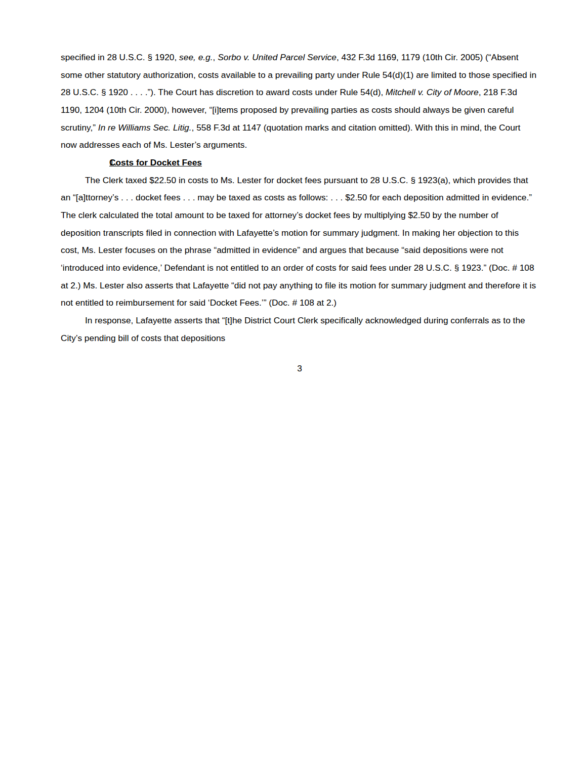specified in 28 U.S.C. § 1920, see, e.g., Sorbo v. United Parcel Service, 432 F.3d 1169, 1179 (10th Cir. 2005) (“Absent some other statutory authorization, costs available to a prevailing party under Rule 54(d)(1) are limited to those specified in 28 U.S.C. § 1920 . . . .”). The Court has discretion to award costs under Rule 54(d), Mitchell v. City of Moore, 218 F.3d 1190, 1204 (10th Cir. 2000), however, “[i]tems proposed by prevailing parties as costs should always be given careful scrutiny,” In re Williams Sec. Litig., 558 F.3d at 1147 (quotation marks and citation omitted). With this in mind, the Court now addresses each of Ms. Lester’s arguments.
1. Costs for Docket Fees
The Clerk taxed $22.50 in costs to Ms. Lester for docket fees pursuant to 28 U.S.C. § 1923(a), which provides that an “[a]ttorney’s . . . docket fees . . . may be taxed as costs as follows: . . . $2.50 for each deposition admitted in evidence.” The clerk calculated the total amount to be taxed for attorney’s docket fees by multiplying $2.50 by the number of deposition transcripts filed in connection with Lafayette’s motion for summary judgment. In making her objection to this cost, Ms. Lester focuses on the phrase “admitted in evidence” and argues that because “said depositions were not ‘introduced into evidence,’ Defendant is not entitled to an order of costs for said fees under 28 U.S.C. § 1923.” (Doc. # 108 at 2.) Ms. Lester also asserts that Lafayette “did not pay anything to file its motion for summary judgment and therefore it is not entitled to reimbursement for said ‘Docket Fees.’” (Doc. # 108 at 2.)
In response, Lafayette asserts that “[t]he District Court Clerk specifically acknowledged during conferrals as to the City’s pending bill of costs that depositions
3